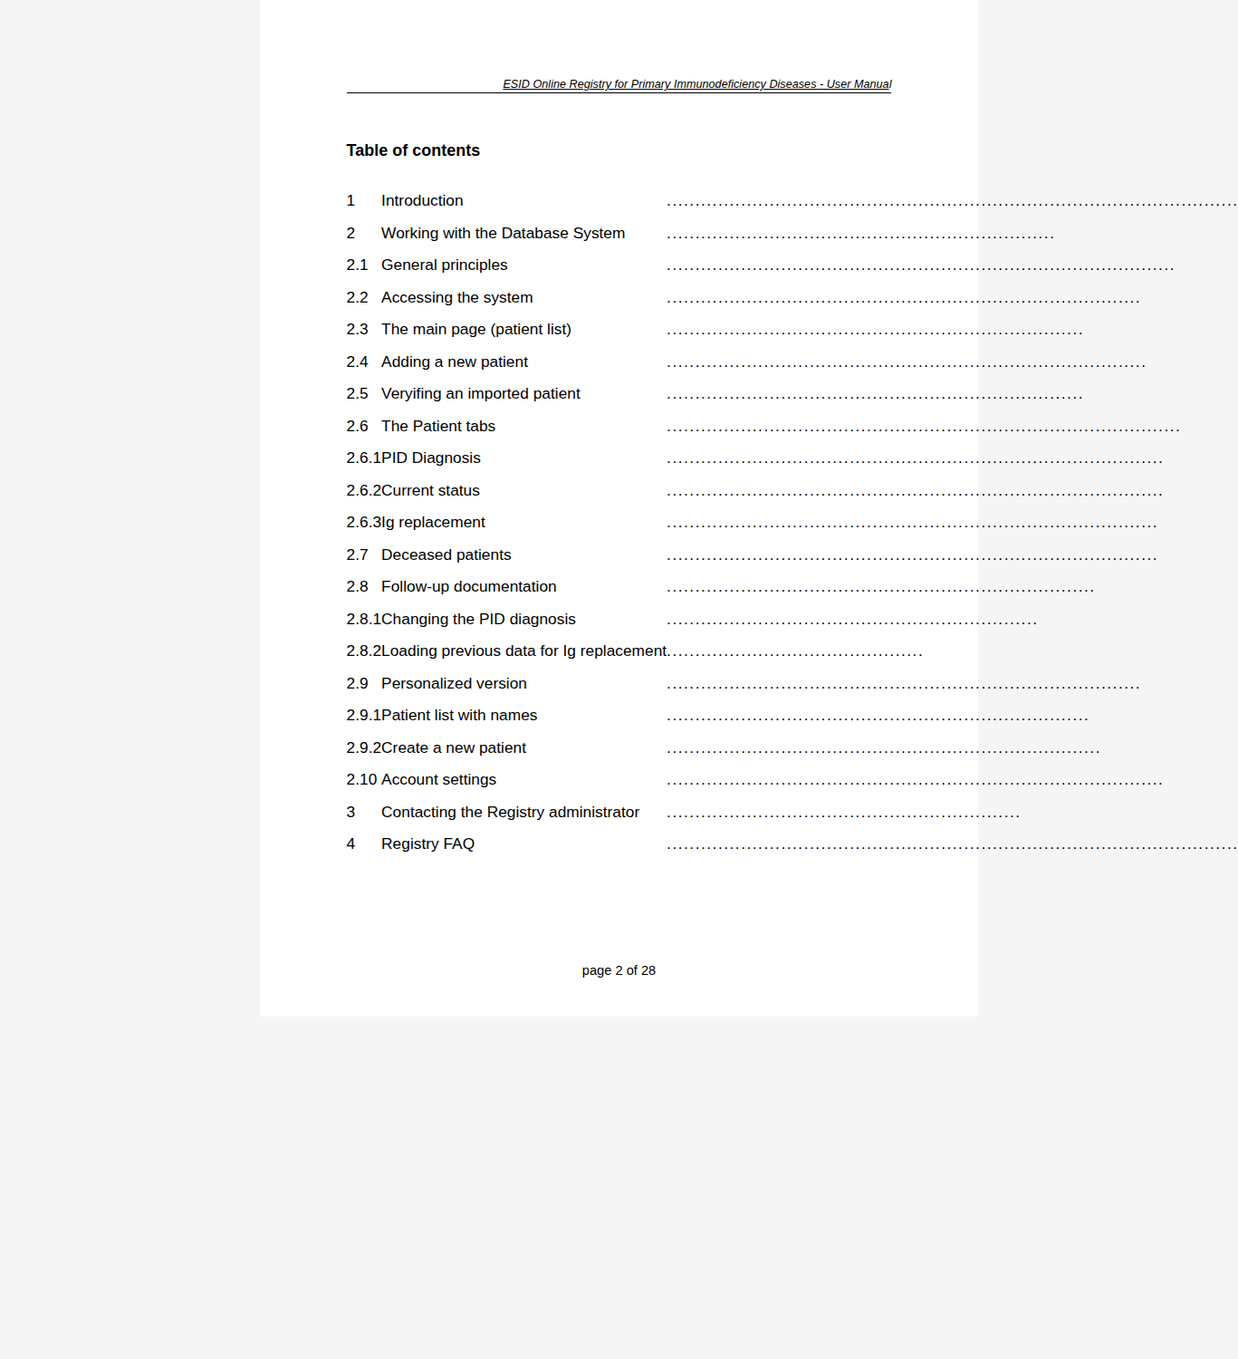ESID Online Registry for Primary Immunodeficiency Diseases - User Manual
Table of contents
| 1 | Introduction | ......................................................................................................... | 3 |
| 2 | Working with the Database System | .................................................................... | 3 |
| 2.1 | General principles | ......................................................................................... | 4 |
| 2.2 | Accessing the system | ................................................................................... | 6 |
| 2.3 | The main page (patient list) | ......................................................................... | 7 |
| 2.4 | Adding a new patient | .................................................................................... | 8 |
| 2.5 | Veryifing an imported patient | ......................................................................... | 8 |
| 2.6 | The Patient tabs | .......................................................................................... | 11 |
| 2.6.1 | PID Diagnosis | ....................................................................................... | 12 |
| 2.6.2 | Current status | ....................................................................................... | 14 |
| 2.6.3 | Ig replacement | ...................................................................................... | 15 |
| 2.7 | Deceased patients | ...................................................................................... | 17 |
| 2.8 | Follow-up documentation | ........................................................................... | 18 |
| 2.8.1 | Changing the PID diagnosis | ................................................................. | 20 |
| 2.8.2 | Loading previous data for Ig replacement | ............................................. | 22 |
| 2.9 | Personalized version | ................................................................................... | 23 |
| 2.9.1 | Patient list with names | .......................................................................... | 23 |
| 2.9.2 | Create a new patient | ............................................................................ | 24 |
| 2.10 | Account settings | ....................................................................................... | 26 |
| 3 | Contacting the Registry administrator | .............................................................. | 27 |
| 4 | Registry FAQ | ....................................................................................................... | 28 |
page 2 of 28